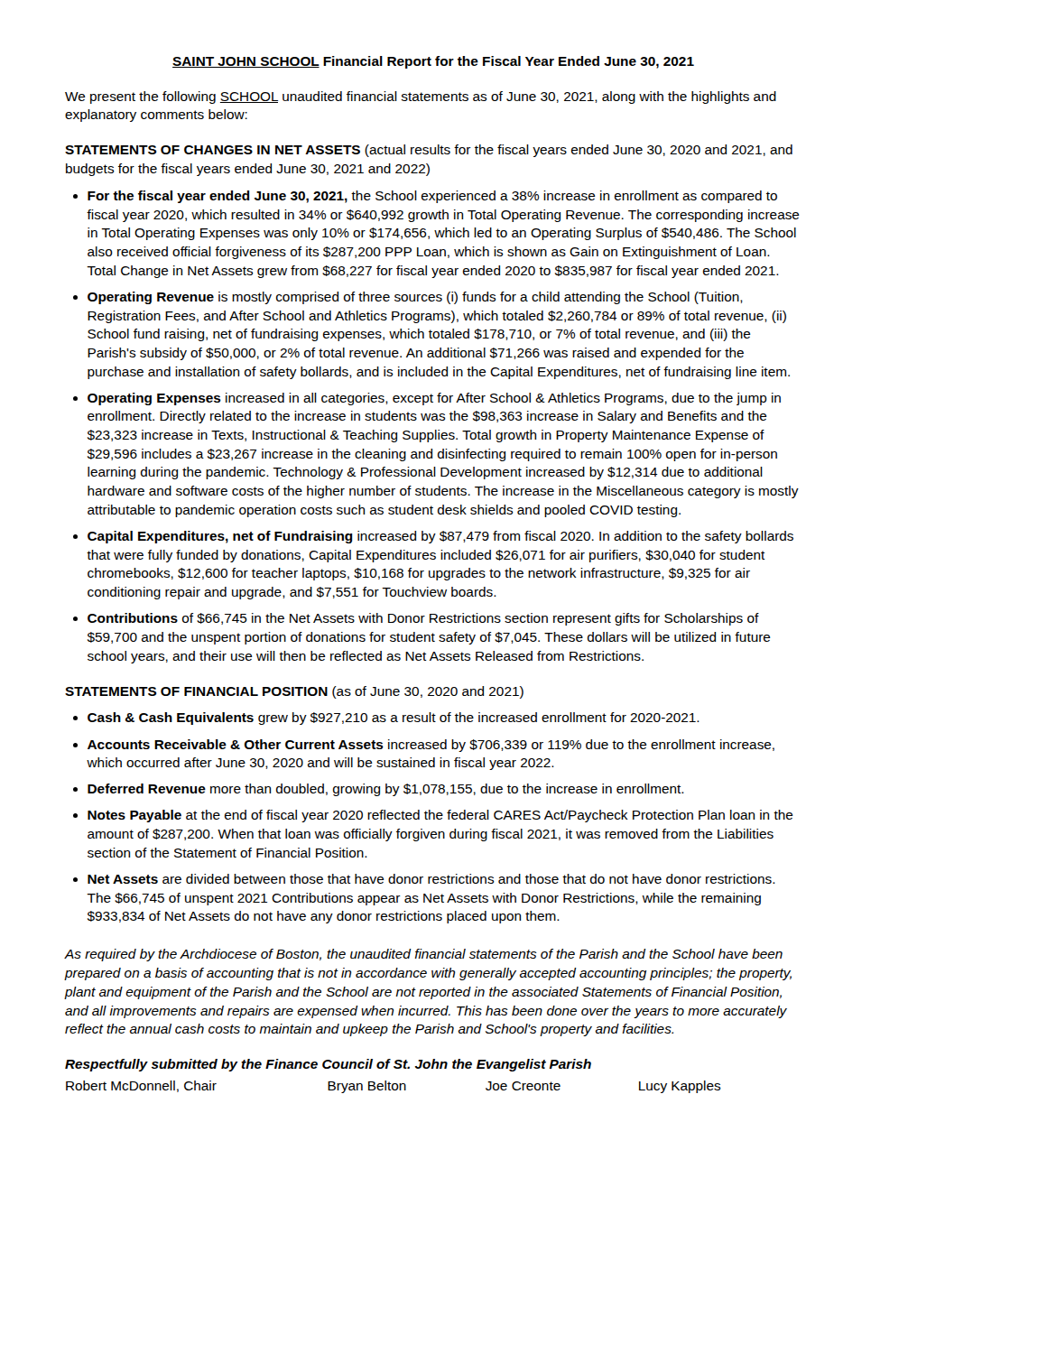SAINT JOHN SCHOOL Financial Report for the Fiscal Year Ended June 30, 2021
We present the following SCHOOL unaudited financial statements as of June 30, 2021, along with the highlights and explanatory comments below:
STATEMENTS OF CHANGES IN NET ASSETS (actual results for the fiscal years ended June 30, 2020 and 2021, and budgets for the fiscal years ended June 30, 2021 and 2022)
For the fiscal year ended June 30, 2021, the School experienced a 38% increase in enrollment as compared to fiscal year 2020, which resulted in 34% or $640,992 growth in Total Operating Revenue. The corresponding increase in Total Operating Expenses was only 10% or $174,656, which led to an Operating Surplus of $540,486. The School also received official forgiveness of its $287,200 PPP Loan, which is shown as Gain on Extinguishment of Loan. Total Change in Net Assets grew from $68,227 for fiscal year ended 2020 to $835,987 for fiscal year ended 2021.
Operating Revenue is mostly comprised of three sources (i) funds for a child attending the School (Tuition, Registration Fees, and After School and Athletics Programs), which totaled $2,260,784 or 89% of total revenue, (ii) School fund raising, net of fundraising expenses, which totaled $178,710, or 7% of total revenue, and (iii) the Parish's subsidy of $50,000, or 2% of total revenue. An additional $71,266 was raised and expended for the purchase and installation of safety bollards, and is included in the Capital Expenditures, net of fundraising line item.
Operating Expenses increased in all categories, except for After School & Athletics Programs, due to the jump in enrollment. Directly related to the increase in students was the $98,363 increase in Salary and Benefits and the $23,323 increase in Texts, Instructional & Teaching Supplies. Total growth in Property Maintenance Expense of $29,596 includes a $23,267 increase in the cleaning and disinfecting required to remain 100% open for in-person learning during the pandemic. Technology & Professional Development increased by $12,314 due to additional hardware and software costs of the higher number of students. The increase in the Miscellaneous category is mostly attributable to pandemic operation costs such as student desk shields and pooled COVID testing.
Capital Expenditures, net of Fundraising increased by $87,479 from fiscal 2020. In addition to the safety bollards that were fully funded by donations, Capital Expenditures included $26,071 for air purifiers, $30,040 for student chromebooks, $12,600 for teacher laptops, $10,168 for upgrades to the network infrastructure, $9,325 for air conditioning repair and upgrade, and $7,551 for Touchview boards.
Contributions of $66,745 in the Net Assets with Donor Restrictions section represent gifts for Scholarships of $59,700 and the unspent portion of donations for student safety of $7,045. These dollars will be utilized in future school years, and their use will then be reflected as Net Assets Released from Restrictions.
STATEMENTS OF FINANCIAL POSITION (as of June 30, 2020 and 2021)
Cash & Cash Equivalents grew by $927,210 as a result of the increased enrollment for 2020-2021.
Accounts Receivable & Other Current Assets increased by $706,339 or 119% due to the enrollment increase, which occurred after June 30, 2020 and will be sustained in fiscal year 2022.
Deferred Revenue more than doubled, growing by $1,078,155, due to the increase in enrollment.
Notes Payable at the end of fiscal year 2020 reflected the federal CARES Act/Paycheck Protection Plan loan in the amount of $287,200. When that loan was officially forgiven during fiscal 2021, it was removed from the Liabilities section of the Statement of Financial Position.
Net Assets are divided between those that have donor restrictions and those that do not have donor restrictions. The $66,745 of unspent 2021 Contributions appear as Net Assets with Donor Restrictions, while the remaining $933,834 of Net Assets do not have any donor restrictions placed upon them.
As required by the Archdiocese of Boston, the unaudited financial statements of the Parish and the School have been prepared on a basis of accounting that is not in accordance with generally accepted accounting principles; the property, plant and equipment of the Parish and the School are not reported in the associated Statements of Financial Position, and all improvements and repairs are expensed when incurred. This has been done over the years to more accurately reflect the annual cash costs to maintain and upkeep the Parish and School's property and facilities.
Respectfully submitted by the Finance Council of St. John the Evangelist Parish
| Robert McDonnell, Chair | Bryan Belton | Joe Creonte | Lucy Kapples |